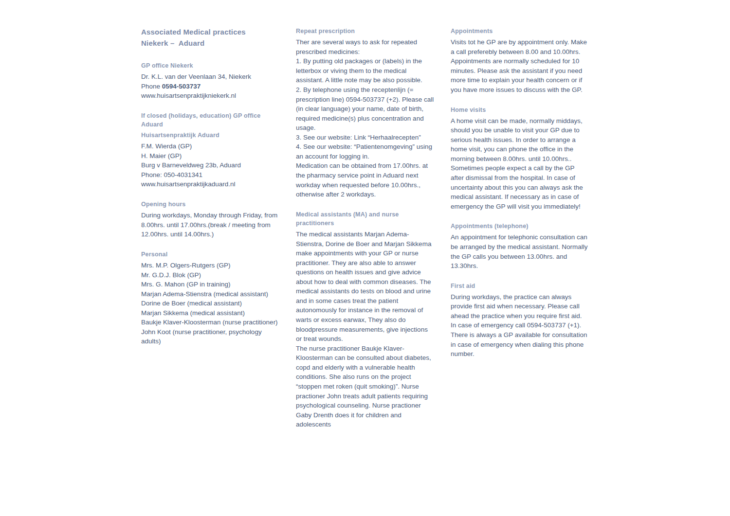Associated Medical practices
Niekerk – Aduard
GP office Niekerk
Dr. K.L. van der Veenlaan 34, Niekerk
Phone 0594-503737
www.huisartsenpraktijkniekerk.nl
If closed (holidays, education) GP office Aduard
Huisartsenpraktijk Aduard
F.M. Wierda (GP)
H. Maier (GP)
Burg v Barneveldweg 23b, Aduard
Phone: 050-4031341
www.huisartsenpraktijkaduard.nl
Opening hours
During workdays, Monday through Friday, from 8.00hrs. until 17.00hrs.(break / meeting from 12.00hrs. until 14.00hrs.)
Personal
Mrs. M.P. Olgers-Rutgers (GP)
Mr. G.D.J. Blok (GP)
Mrs. G. Mahon (GP in training)
Marjan Adema-Stienstra (medical assistant)
Dorine de Boer (medical assistant)
Marjan Sikkema (medical assistant)
Baukje Klaver-Kloosterman (nurse practitioner)
John Koot (nurse practitioner, psychology adults)
Repeat prescription
Ther are several ways to ask for repeated prescribed medicines:
1. By putting old packages or (labels) in the letterbox or viving them to the medical assistant. A little note may be also possible.
2. By telephone using the receptenlijn (= prescription line) 0594-503737 (+2). Please call (in clear language) your name, date of birth, required medicine(s) plus concentration and usage.
3. See our website: Link “Herhaalrecepten”
4. See our website: “Patientenomgeving” using an account for logging in.
Medication can be obtained from 17.00hrs. at the pharmacy service point in Aduard next workday when requested before 10.00hrs., otherwise after 2 workdays.
Medical assistants (MA) and nurse practitioners
The medical assistants Marjan Adema-Stienstra, Dorine de Boer and Marjan Sikkema make appointments with your GP or nurse practitioner. They are also able to answer questions on health issues and give advice about how to deal with common diseases. The medical assistants do tests on blood and urine and in some cases treat the patient autonomously for instance in the removal of warts or excess earwax, They also do bloodpressure measurements, give injections or treat wounds.
The nurse practitioner Baukje Klaver-Kloosterman can be consulted about diabetes, copd and elderly with a vulnerable health conditions. She also runs on the project “stoppen met roken (quit smoking)”. Nurse practioner John treats adult patients requiring psychological counseling. Nurse practioner Gaby Drenth does it for children and adolescents
Appointments
Visits tot he GP are by appointment only. Make a call preferebly between 8.00 and 10.00hrs. Appointments are normally scheduled for 10 minutes. Please ask the assistant if you need more time to explain your health concern or if you have more issues to discuss with the GP.
Home visits
A home visit can be made, normally middays, should you be unable to visit your GP due to serious health issues. In order to arrange a home visit, you can phone the office in the morning between 8.00hrs. until 10.00hrs.. Sometimes people expect a call by the GP after dismissal from the hospital. In case of uncertainty about this you can always ask the medical assistant. If necessary as in case of emergency the GP will visit you immediately!
Appointments (telephone)
An appointment for telephonic consultation can be arranged by the medical assistant. Normally the GP calls you between 13.00hrs. and 13.30hrs.
First aid
During workdays, the practice can always provide first aid when necessary. Please call ahead the practice when you require first aid. In case of emergency call 0594-503737 (+1). There is always a GP available for consultation in case of emergency when dialing this phone number.